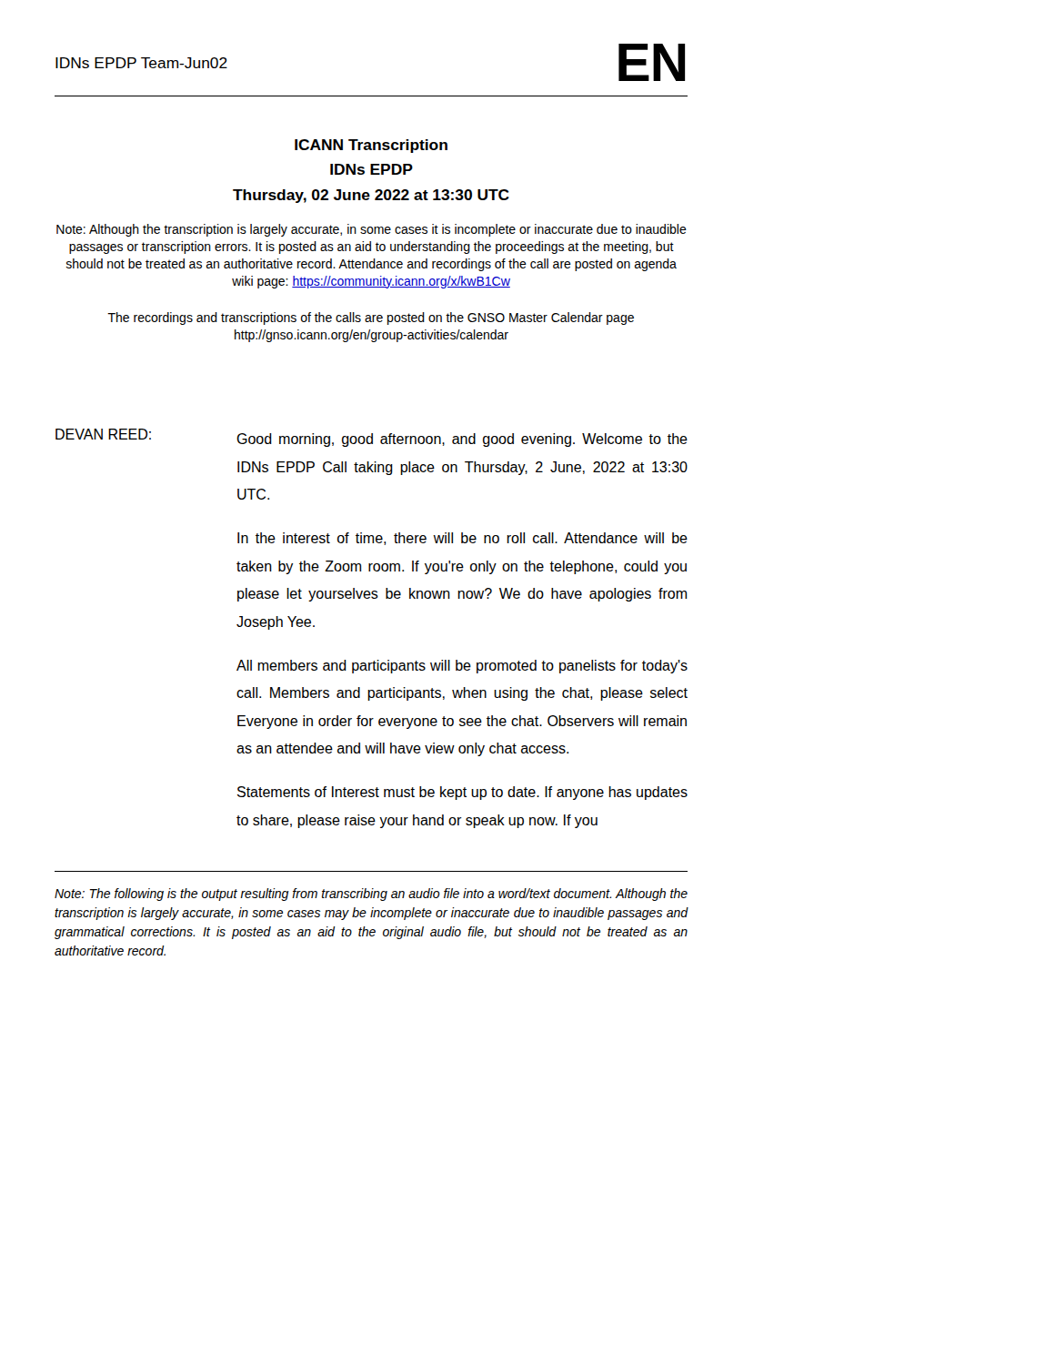IDNs EPDP Team-Jun02
EN
ICANN Transcription
IDNs EPDP
Thursday, 02 June 2022 at 13:30 UTC
Note: Although the transcription is largely accurate, in some cases it is incomplete or inaccurate due to inaudible passages or transcription errors. It is posted as an aid to understanding the proceedings at the meeting, but should not be treated as an authoritative record. Attendance and recordings of the call are posted on agenda wiki page: https://community.icann.org/x/kwB1Cw
The recordings and transcriptions of the calls are posted on the GNSO Master Calendar page
http://gnso.icann.org/en/group-activities/calendar
DEVAN REED:
Good morning, good afternoon, and good evening. Welcome to the IDNs EPDP Call taking place on Thursday, 2 June, 2022 at 13:30 UTC.
In the interest of time, there will be no roll call. Attendance will be taken by the Zoom room. If you're only on the telephone, could you please let yourselves be known now? We do have apologies from Joseph Yee.
All members and participants will be promoted to panelists for today's call. Members and participants, when using the chat, please select Everyone in order for everyone to see the chat. Observers will remain as an attendee and will have view only chat access.
Statements of Interest must be kept up to date. If anyone has updates to share, please raise your hand or speak up now. If you
Note: The following is the output resulting from transcribing an audio file into a word/text document. Although the transcription is largely accurate, in some cases may be incomplete or inaccurate due to inaudible passages and grammatical corrections. It is posted as an aid to the original audio file, but should not be treated as an authoritative record.